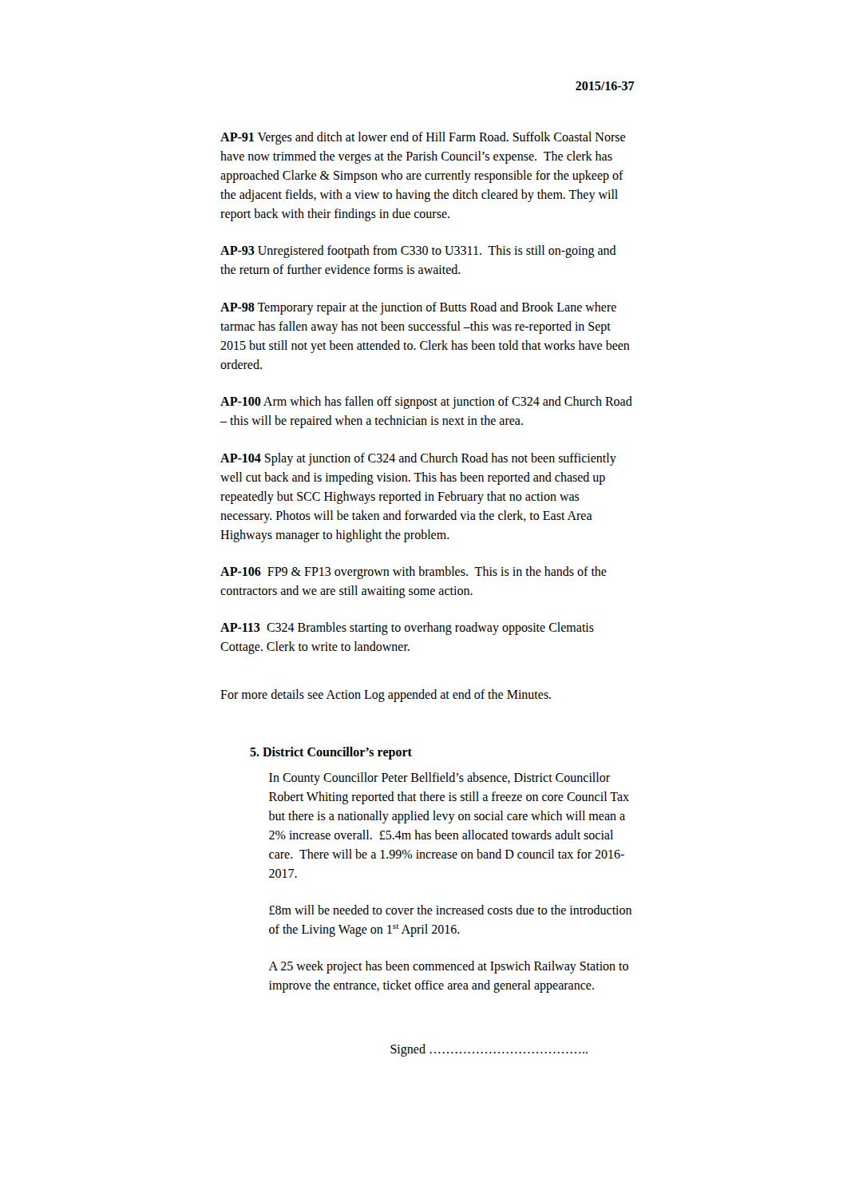2015/16-37
AP-91 Verges and ditch at lower end of Hill Farm Road. Suffolk Coastal Norse have now trimmed the verges at the Parish Council’s expense. The clerk has approached Clarke & Simpson who are currently responsible for the upkeep of the adjacent fields, with a view to having the ditch cleared by them. They will report back with their findings in due course.
AP-93 Unregistered footpath from C330 to U3311. This is still on-going and the return of further evidence forms is awaited.
AP-98 Temporary repair at the junction of Butts Road and Brook Lane where tarmac has fallen away has not been successful –this was re-reported in Sept 2015 but still not yet been attended to. Clerk has been told that works have been ordered.
AP-100 Arm which has fallen off signpost at junction of C324 and Church Road – this will be repaired when a technician is next in the area.
AP-104 Splay at junction of C324 and Church Road has not been sufficiently well cut back and is impeding vision. This has been reported and chased up repeatedly but SCC Highways reported in February that no action was necessary. Photos will be taken and forwarded via the clerk, to East Area Highways manager to highlight the problem.
AP-106 FP9 & FP13 overgrown with brambles. This is in the hands of the contractors and we are still awaiting some action.
AP-113 C324 Brambles starting to overhang roadway opposite Clematis Cottage. Clerk to write to landowner.
For more details see Action Log appended at end of the Minutes.
District Councillor’s report
In County Councillor Peter Bellfield’s absence, District Councillor Robert Whiting reported that there is still a freeze on core Council Tax but there is a nationally applied levy on social care which will mean a 2% increase overall. £5.4m has been allocated towards adult social care. There will be a 1.99% increase on band D council tax for 2016-2017.
£8m will be needed to cover the increased costs due to the introduction of the Living Wage on 1st April 2016.
A 25 week project has been commenced at Ipswich Railway Station to improve the entrance, ticket office area and general appearance.
Signed ………………………………..